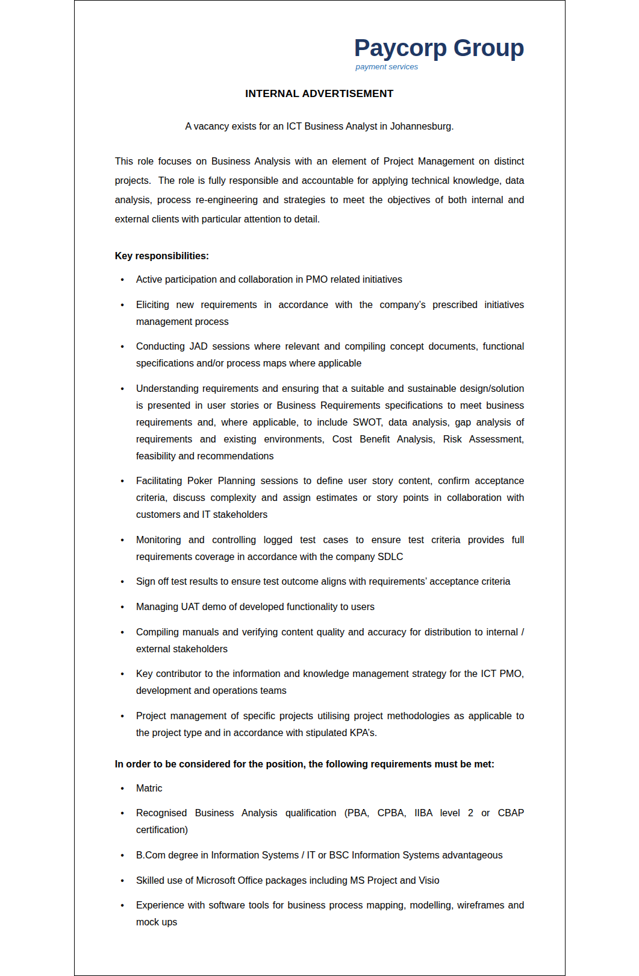Paycorp Group
payment services
INTERNAL ADVERTISEMENT
A vacancy exists for an ICT Business Analyst in Johannesburg.
This role focuses on Business Analysis with an element of Project Management on distinct projects. The role is fully responsible and accountable for applying technical knowledge, data analysis, process re-engineering and strategies to meet the objectives of both internal and external clients with particular attention to detail.
Key responsibilities:
Active participation and collaboration in PMO related initiatives
Eliciting new requirements in accordance with the company’s prescribed initiatives management process
Conducting JAD sessions where relevant and compiling concept documents, functional specifications and/or process maps where applicable
Understanding requirements and ensuring that a suitable and sustainable design/solution is presented in user stories or Business Requirements specifications to meet business requirements and, where applicable, to include SWOT, data analysis, gap analysis of requirements and existing environments, Cost Benefit Analysis, Risk Assessment, feasibility and recommendations
Facilitating Poker Planning sessions to define user story content, confirm acceptance criteria, discuss complexity and assign estimates or story points in collaboration with customers and IT stakeholders
Monitoring and controlling logged test cases to ensure test criteria provides full requirements coverage in accordance with the company SDLC
Sign off test results to ensure test outcome aligns with requirements’ acceptance criteria
Managing UAT demo of developed functionality to users
Compiling manuals and verifying content quality and accuracy for distribution to internal / external stakeholders
Key contributor to the information and knowledge management strategy for the ICT PMO, development and operations teams
Project management of specific projects utilising project methodologies as applicable to the project type and in accordance with stipulated KPA’s.
In order to be considered for the position, the following requirements must be met:
Matric
Recognised Business Analysis qualification (PBA, CPBA, IIBA level 2 or CBAP certification)
B.Com degree in Information Systems / IT or BSC Information Systems advantageous
Skilled use of Microsoft Office packages including MS Project and Visio
Experience with software tools for business process mapping, modelling, wireframes and mock ups